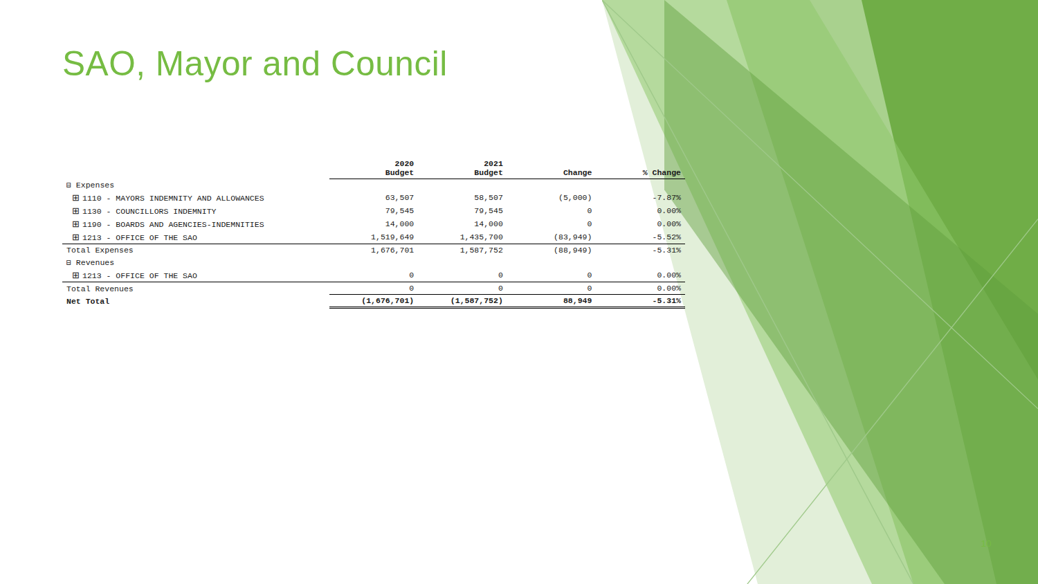SAO, Mayor and Council
| | 2020 Budget | 2021 Budget | Change | % Change |
| --- | --- | --- | --- | --- |
| ⊟ Expenses | | | | |
| 1110 - MAYORS INDEMNITY AND ALLOWANCES | 63,507 | 58,507 | (5,000) | -7.87% |
| 1130 - COUNCILLORS INDEMNITY | 79,545 | 79,545 | 0 | 0.00% |
| 1190 - BOARDS AND AGENCIES-INDEMNITIES | 14,000 | 14,000 | 0 | 0.00% |
| 1213 - OFFICE OF THE SAO | 1,519,649 | 1,435,700 | (83,949) | -5.52% |
| Total Expenses | 1,676,701 | 1,587,752 | (88,949) | -5.31% |
| ⊟ Revenues | | | | |
| 1213 - OFFICE OF THE SAO | 0 | 0 | 0 | 0.00% |
| Total Revenues | 0 | 0 | 0 | 0.00% |
| Net Total | (1,676,701) | (1,587,752) | 88,949 | -5.31% |
10